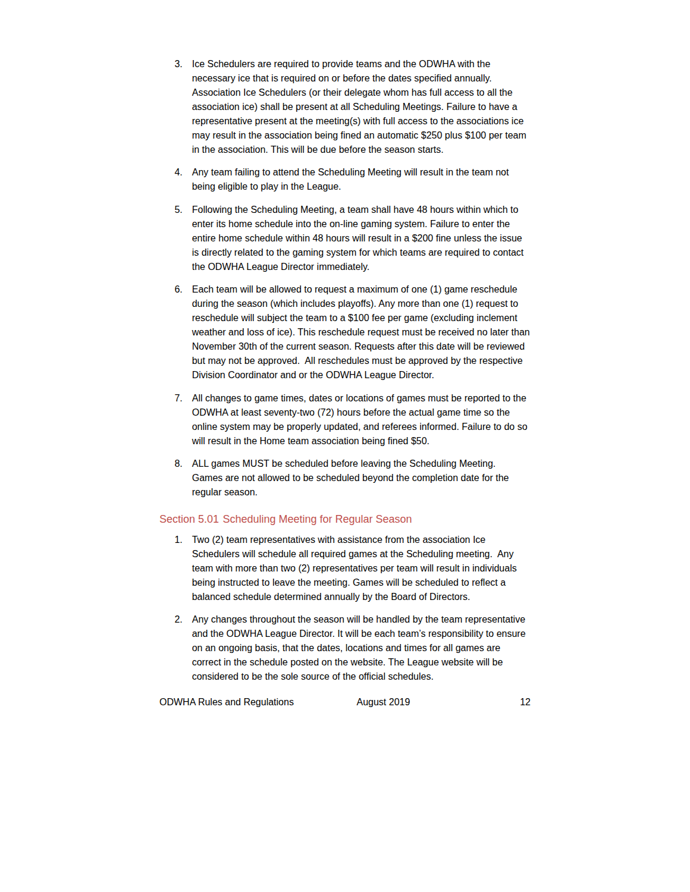Ice Schedulers are required to provide teams and the ODWHA with the necessary ice that is required on or before the dates specified annually. Association Ice Schedulers (or their delegate whom has full access to all the association ice) shall be present at all Scheduling Meetings. Failure to have a representative present at the meeting(s) with full access to the associations ice may result in the association being fined an automatic $250 plus $100 per team in the association. This will be due before the season starts.
Any team failing to attend the Scheduling Meeting will result in the team not being eligible to play in the League.
Following the Scheduling Meeting, a team shall have 48 hours within which to enter its home schedule into the on-line gaming system. Failure to enter the entire home schedule within 48 hours will result in a $200 fine unless the issue is directly related to the gaming system for which teams are required to contact the ODWHA League Director immediately.
Each team will be allowed to request a maximum of one (1) game reschedule during the season (which includes playoffs). Any more than one (1) request to reschedule will subject the team to a $100 fee per game (excluding inclement weather and loss of ice). This reschedule request must be received no later than November 30th of the current season. Requests after this date will be reviewed but may not be approved. All reschedules must be approved by the respective Division Coordinator and or the ODWHA League Director.
All changes to game times, dates or locations of games must be reported to the ODWHA at least seventy-two (72) hours before the actual game time so the online system may be properly updated, and referees informed. Failure to do so will result in the Home team association being fined $50.
ALL games MUST be scheduled before leaving the Scheduling Meeting. Games are not allowed to be scheduled beyond the completion date for the regular season.
Section 5.01 Scheduling Meeting for Regular Season
Two (2) team representatives with assistance from the association Ice Schedulers will schedule all required games at the Scheduling meeting. Any team with more than two (2) representatives per team will result in individuals being instructed to leave the meeting. Games will be scheduled to reflect a balanced schedule determined annually by the Board of Directors.
Any changes throughout the season will be handled by the team representative and the ODWHA League Director. It will be each team’s responsibility to ensure on an ongoing basis, that the dates, locations and times for all games are correct in the schedule posted on the website. The League website will be considered to be the sole source of the official schedules.
ODWHA Rules and Regulations
August 2019
12